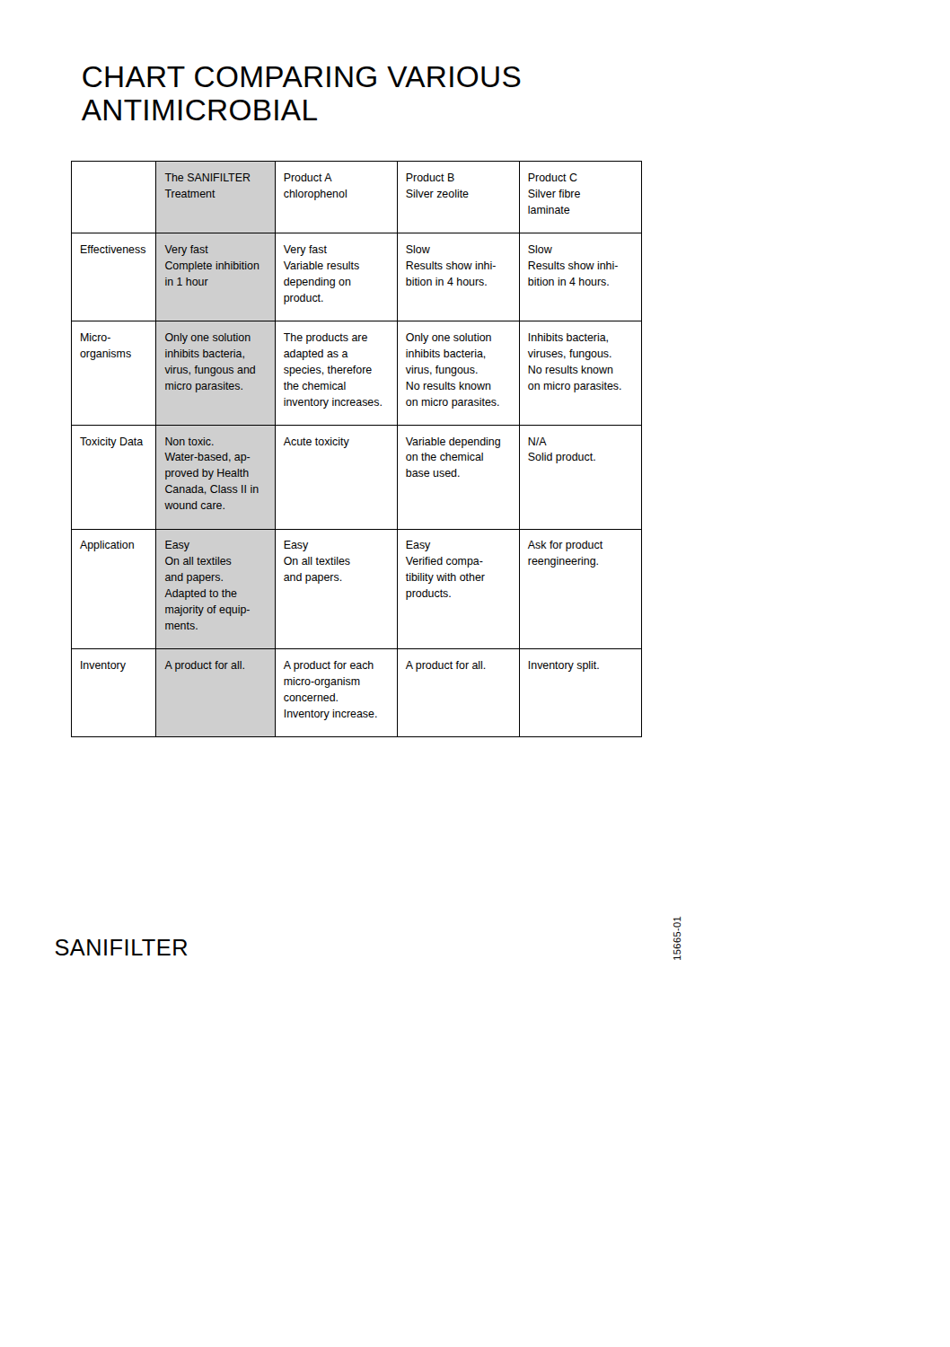CHART COMPARING VARIOUS ANTIMICROBIAL
| | The SANIFILTER Treatment | Product A chlorophenol | Product B Silver zeolite | Product C Silver fibre laminate |
| --- | --- | --- | --- | --- |
| Effectiveness | Very fast Complete inhibition in 1 hour | Very fast Variable results depending on product. | Slow Results show inhi- bition in 4 hours. | Slow Results show inhi- bition in 4 hours. |
| Micro- organisms | Only one solution inhibits bacteria, virus, fungous and micro parasites. | The products are adapted as a species, therefore the chemical inventory increases. | Only one solution inhibits bacteria, virus, fungous. No results known on micro parasites. | Inhibits bacteria, viruses, fungous. No results known on micro parasites. |
| Toxicity Data | Non toxic. Water-based, ap- proved by Health Canada, Class II in wound care. | Acute toxicity | Variable depending on the chemical base used. | N/A Solid product. |
| Application | Easy On all textiles and papers. Adapted to the majority of equip- ments. | Easy On all textiles and papers. | Easy Verified compa- tibility with other products. | Ask for product reengineering. |
| Inventory | A product for all. | A product for each micro-organism concerned. Inventory increase. | A product for all. | Inventory split. |
SANIFILTER
15665-01